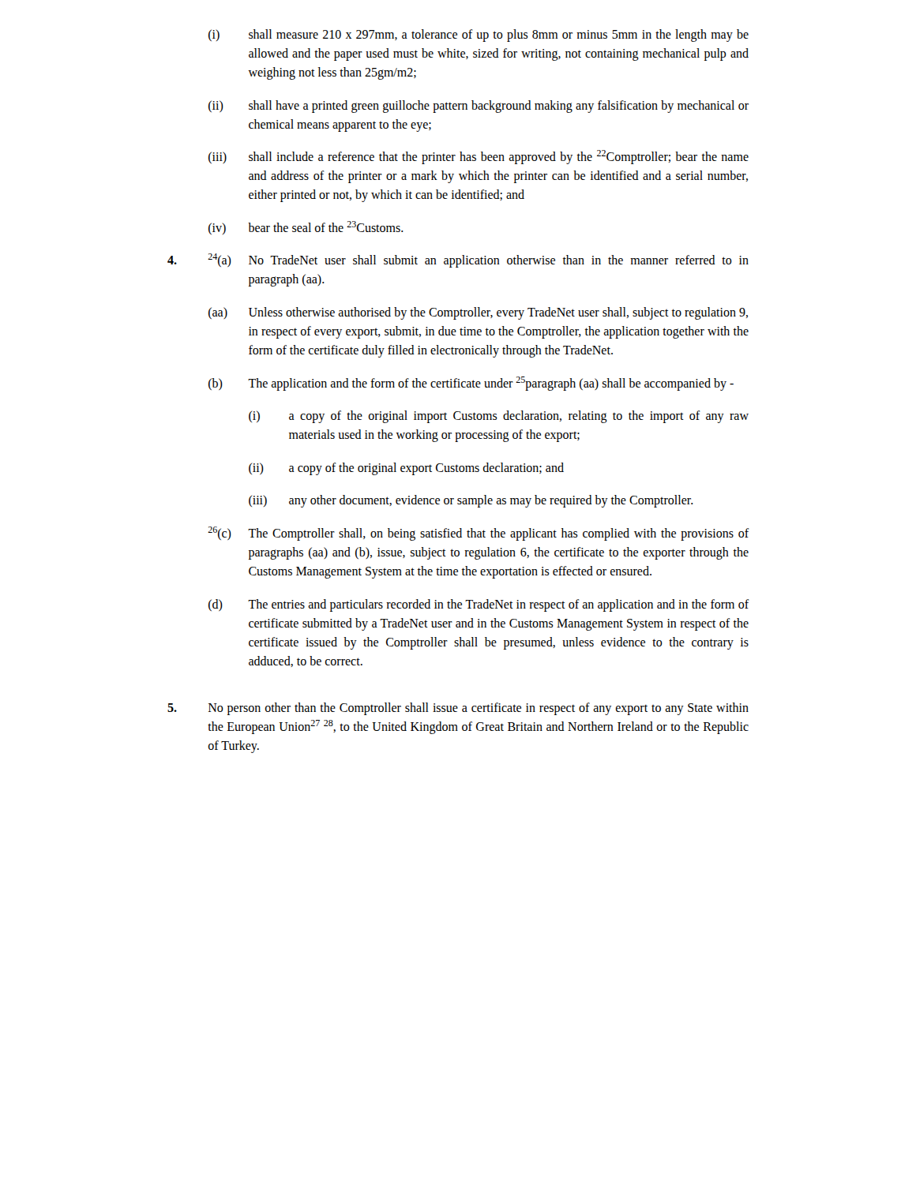(i)
shall measure 210 x 297mm, a tolerance of up to plus 8mm or minus 5mm in the length may be allowed and the paper used must be white, sized for writing, not containing mechanical pulp and weighing not less than 25gm/m2;
(ii)
shall have a printed green guilloche pattern background making any falsification by mechanical or chemical means apparent to the eye;
(iii)
shall include a reference that the printer has been approved by the 22Comptroller; bear the name and address of the printer or a mark by which the printer can be identified and a serial number, either printed or not, by which it can be identified; and
(iv)
bear the seal of the 23Customs.
4.
24(a)
No TradeNet user shall submit an application otherwise than in the manner referred to in paragraph (aa).
(aa)
Unless otherwise authorised by the Comptroller, every TradeNet user shall, subject to regulation 9, in respect of every export, submit, in due time to the Comptroller, the application together with the form of the certificate duly filled in electronically through the TradeNet.
(b)
The application and the form of the certificate under 25paragraph (aa) shall be accompanied by -
(i)
a copy of the original import Customs declaration, relating to the import of any raw materials used in the working or processing of the export;
(ii)
a copy of the original export Customs declaration; and
(iii)
any other document, evidence or sample as may be required by the Comptroller.
26(c)
The Comptroller shall, on being satisfied that the applicant has complied with the provisions of paragraphs (aa) and (b), issue, subject to regulation 6, the certificate to the exporter through the Customs Management System at the time the exportation is effected or ensured.
(d)
The entries and particulars recorded in the TradeNet in respect of an application and in the form of certificate submitted by a TradeNet user and in the Customs Management System in respect of the certificate issued by the Comptroller shall be presumed, unless evidence to the contrary is adduced, to be correct.
5.
No person other than the Comptroller shall issue a certificate in respect of any export to any State within the European Union27 28, to the United Kingdom of Great Britain and Northern Ireland or to the Republic of Turkey.